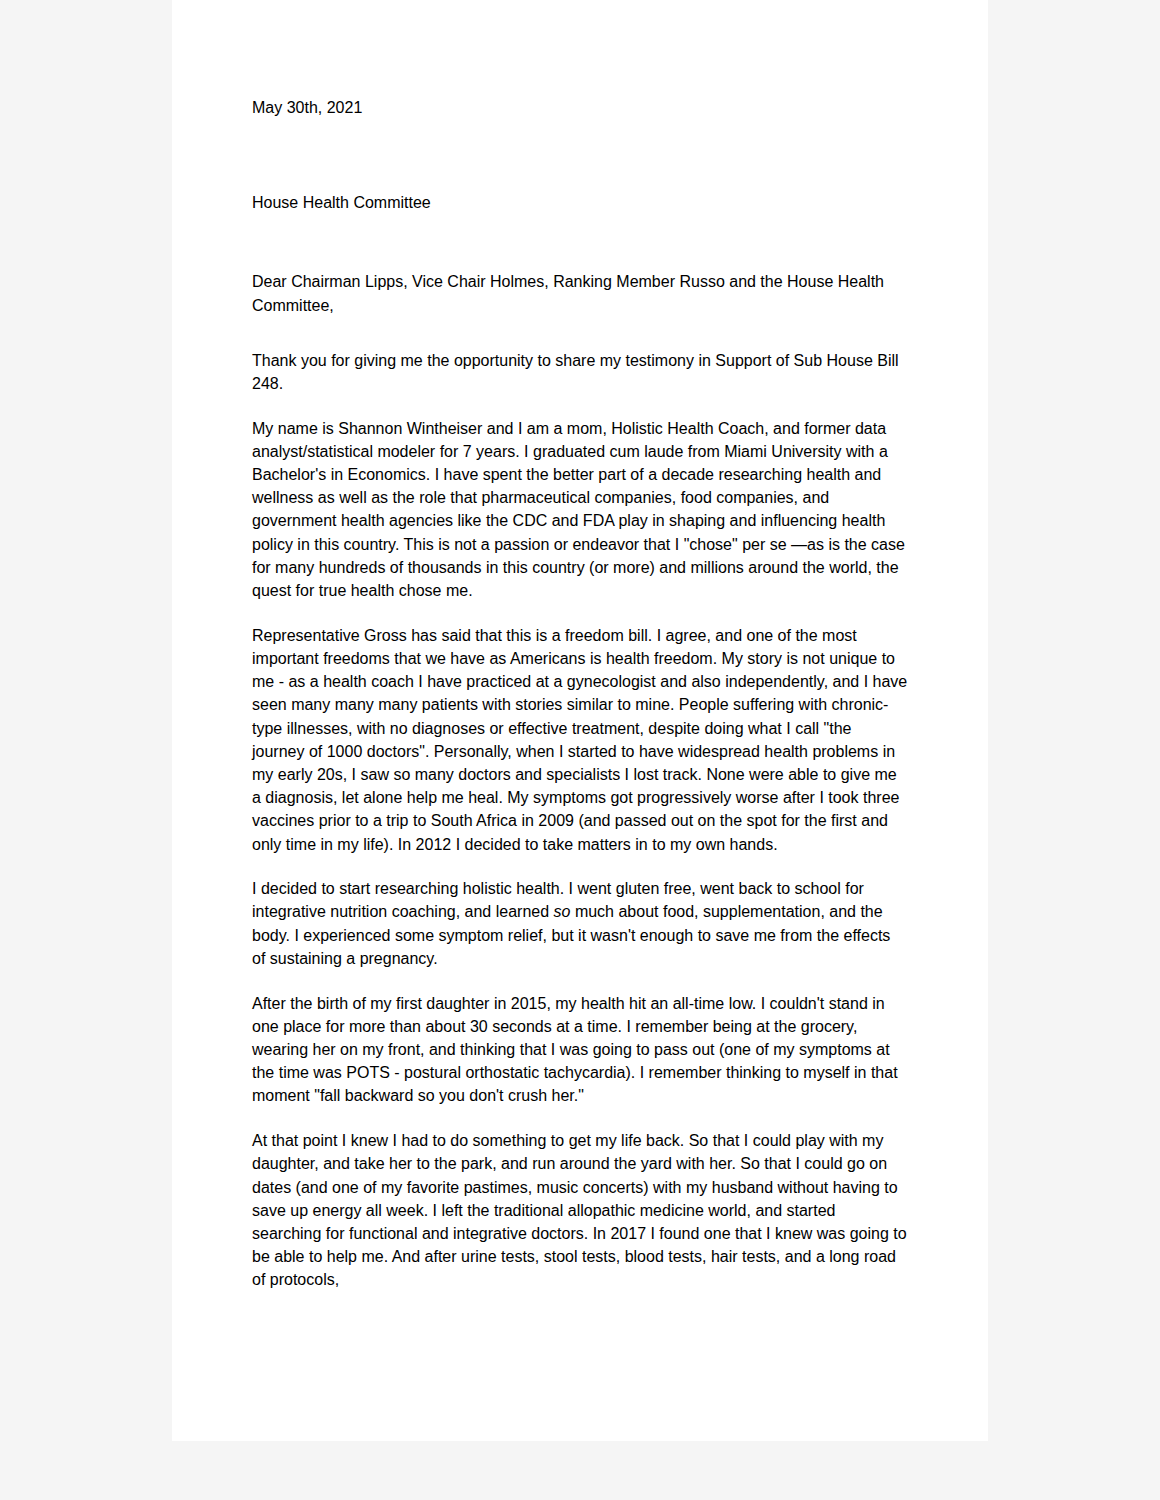May 30th, 2021
House Health Committee
Dear Chairman Lipps, Vice Chair Holmes, Ranking Member Russo and the House Health Committee,
Thank you for giving me the opportunity to share my testimony in Support of Sub House Bill 248.
My name is Shannon Wintheiser and I am a mom, Holistic Health Coach, and former data analyst/statistical modeler for 7 years. I graduated cum laude from Miami University with a Bachelor's in Economics. I have spent the better part of a decade researching health and wellness as well as the role that pharmaceutical companies, food companies, and government health agencies like the CDC and FDA play in shaping and influencing health policy in this country. This is not a passion or endeavor that I "chose" per se —as is the case for many hundreds of thousands in this country (or more) and millions around the world, the quest for true health chose me.
Representative Gross has said that this is a freedom bill. I agree, and one of the most important freedoms that we have as Americans is health freedom. My story is not unique to me - as a health coach I have practiced at a gynecologist and also independently, and I have seen many many many patients with stories similar to mine. People suffering with chronic-type illnesses, with no diagnoses or effective treatment, despite doing what I call "the journey of 1000 doctors". Personally, when I started to have widespread health problems in my early 20s, I saw so many doctors and specialists I lost track. None were able to give me a diagnosis, let alone help me heal. My symptoms got progressively worse after I took three vaccines prior to a trip to South Africa in 2009 (and passed out on the spot for the first and only time in my life). In 2012 I decided to take matters in to my own hands.
I decided to start researching holistic health. I went gluten free, went back to school for integrative nutrition coaching, and learned so much about food, supplementation, and the body. I experienced some symptom relief, but it wasn't enough to save me from the effects of sustaining a pregnancy.
After the birth of my first daughter in 2015, my health hit an all-time low. I couldn't stand in one place for more than about 30 seconds at a time. I remember being at the grocery, wearing her on my front, and thinking that I was going to pass out (one of my symptoms at the time was POTS - postural orthostatic tachycardia). I remember thinking to myself in that moment "fall backward so you don't crush her."
At that point I knew I had to do something to get my life back. So that I could play with my daughter, and take her to the park, and run around the yard with her. So that I could go on dates (and one of my favorite pastimes, music concerts) with my husband without having to save up energy all week. I left the traditional allopathic medicine world, and started searching for functional and integrative doctors. In 2017 I found one that I knew was going to be able to help me. And after urine tests, stool tests, blood tests, hair tests, and a long road of protocols,